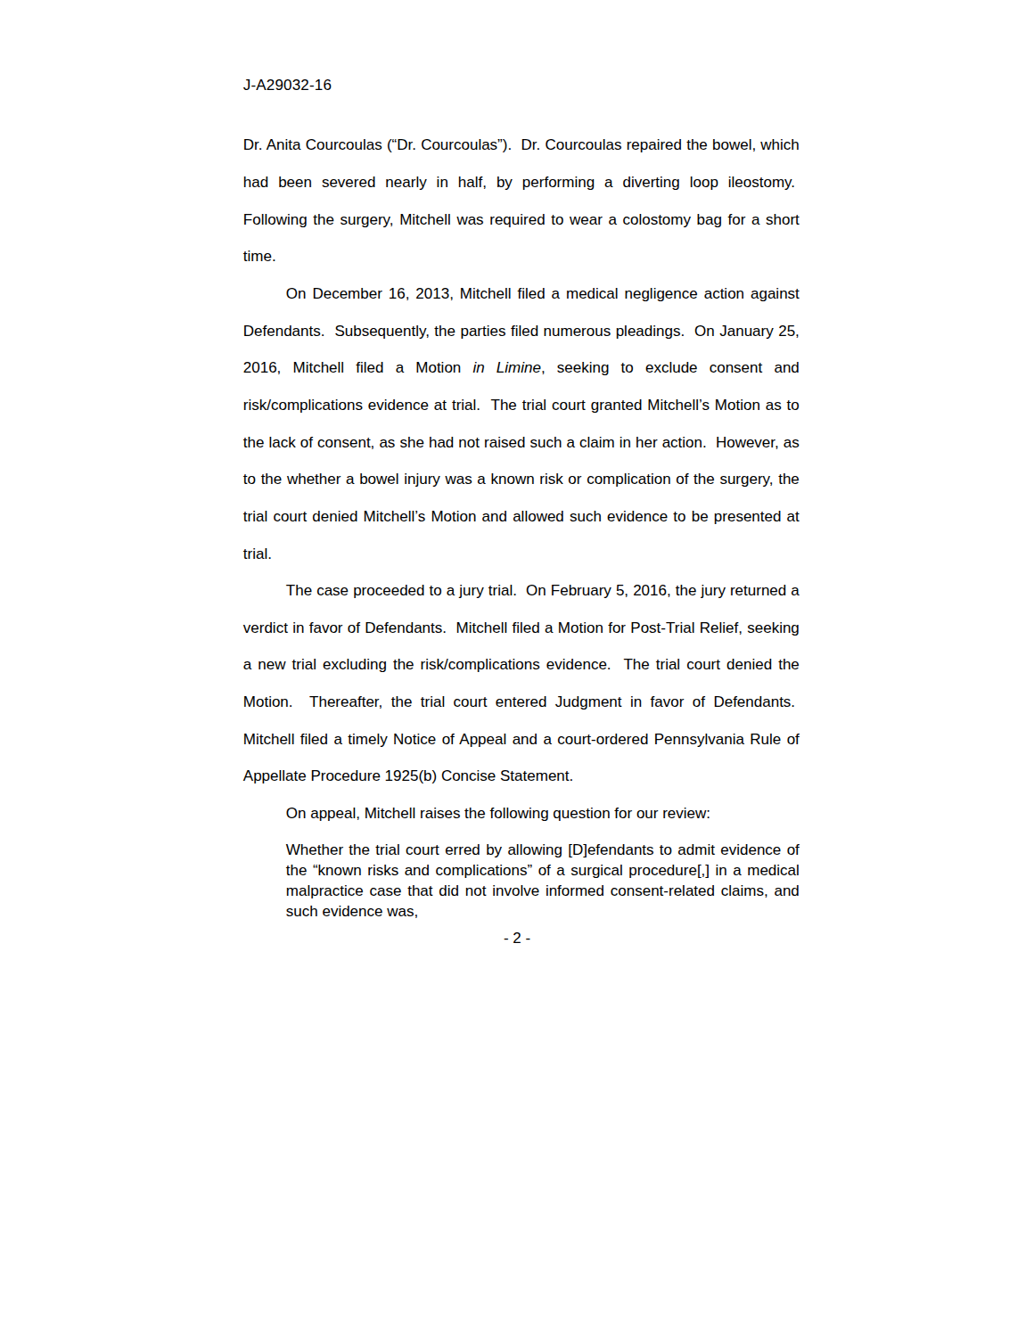J-A29032-16
Dr. Anita Courcoulas (“Dr. Courcoulas”). Dr. Courcoulas repaired the bowel, which had been severed nearly in half, by performing a diverting loop ileostomy. Following the surgery, Mitchell was required to wear a colostomy bag for a short time.
On December 16, 2013, Mitchell filed a medical negligence action against Defendants. Subsequently, the parties filed numerous pleadings. On January 25, 2016, Mitchell filed a Motion in Limine, seeking to exclude consent and risk/complications evidence at trial. The trial court granted Mitchell’s Motion as to the lack of consent, as she had not raised such a claim in her action. However, as to the whether a bowel injury was a known risk or complication of the surgery, the trial court denied Mitchell’s Motion and allowed such evidence to be presented at trial.
The case proceeded to a jury trial. On February 5, 2016, the jury returned a verdict in favor of Defendants. Mitchell filed a Motion for Post-Trial Relief, seeking a new trial excluding the risk/complications evidence. The trial court denied the Motion. Thereafter, the trial court entered Judgment in favor of Defendants. Mitchell filed a timely Notice of Appeal and a court-ordered Pennsylvania Rule of Appellate Procedure 1925(b) Concise Statement.
On appeal, Mitchell raises the following question for our review:
Whether the trial court erred by allowing [D]efendants to admit evidence of the “known risks and complications” of a surgical procedure[,] in a medical malpractice case that did not involve informed consent-related claims, and such evidence was,
- 2 -